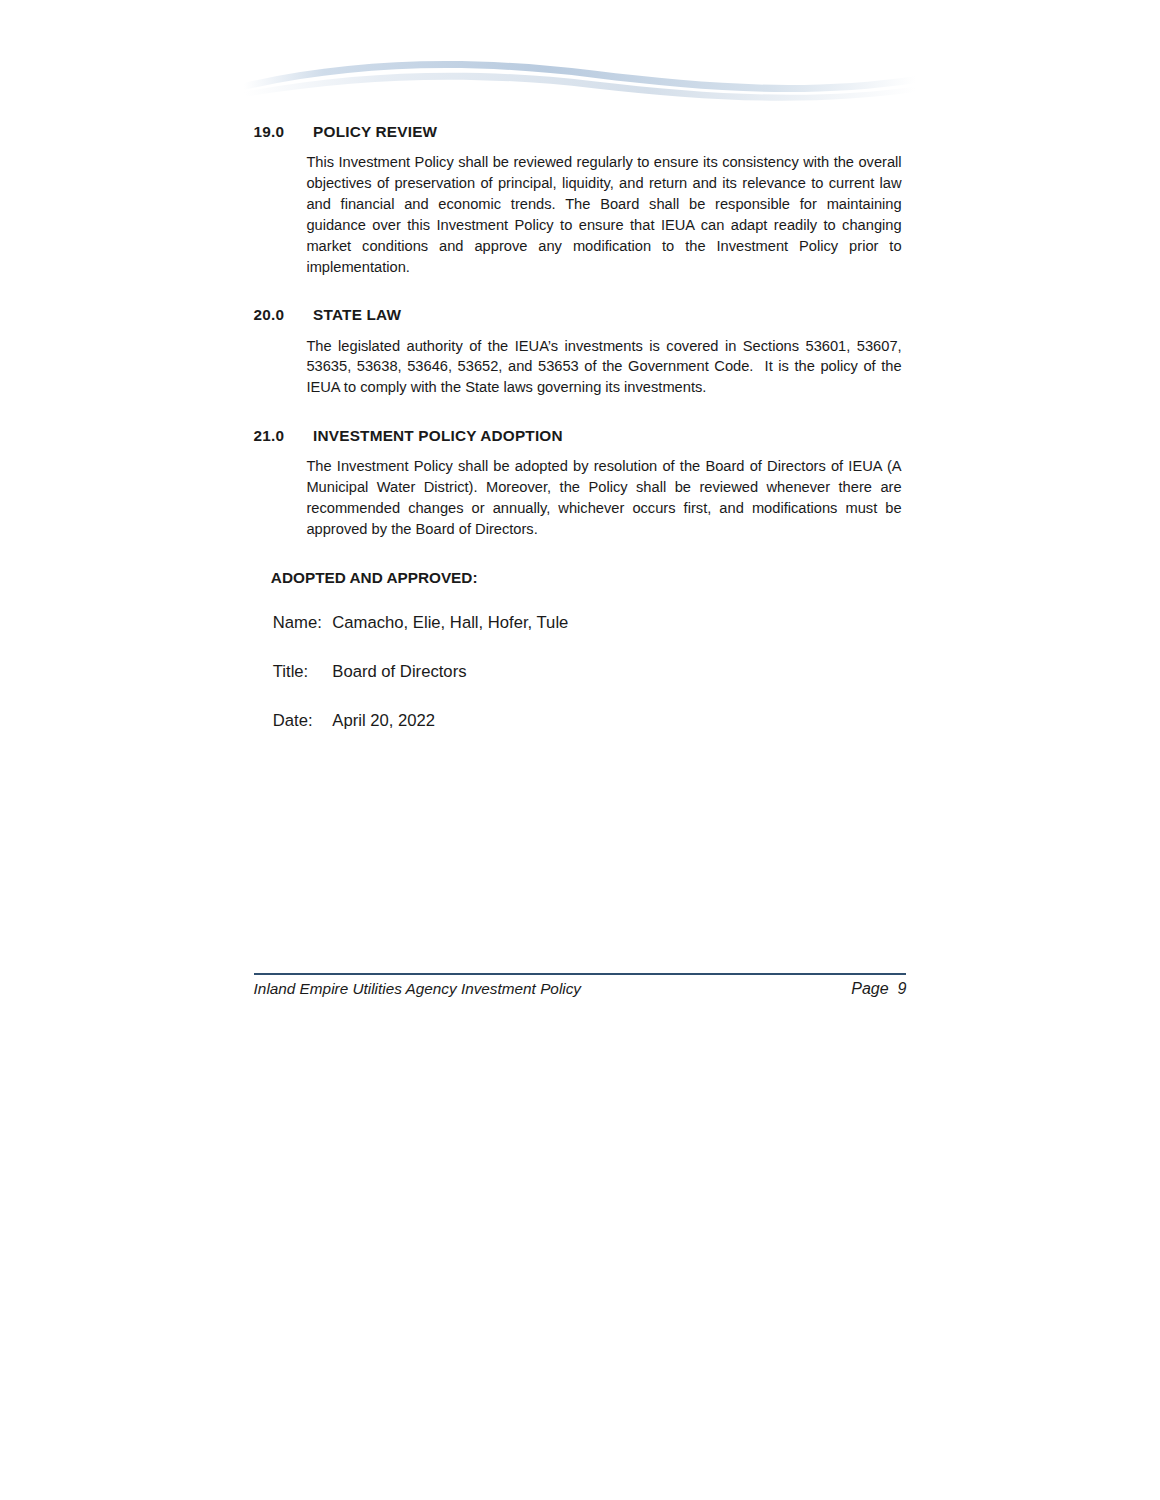19.0 POLICY REVIEW
This Investment Policy shall be reviewed regularly to ensure its consistency with the overall objectives of preservation of principal, liquidity, and return and its relevance to current law and financial and economic trends. The Board shall be responsible for maintaining guidance over this Investment Policy to ensure that IEUA can adapt readily to changing market conditions and approve any modification to the Investment Policy prior to implementation.
20.0 STATE LAW
The legislated authority of the IEUA’s investments is covered in Sections 53601, 53607, 53635, 53638, 53646, 53652, and 53653 of the Government Code. It is the policy of the IEUA to comply with the State laws governing its investments.
21.0 INVESTMENT POLICY ADOPTION
The Investment Policy shall be adopted by resolution of the Board of Directors of IEUA (A Municipal Water District). Moreover, the Policy shall be reviewed whenever there are recommended changes or annually, whichever occurs first, and modifications must be approved by the Board of Directors.
ADOPTED AND APPROVED:
Name: Camacho, Elie, Hall, Hofer, Tule
Title: Board of Directors
Date: April 20, 2022
Inland Empire Utilities Agency Investment Policy
Page 9